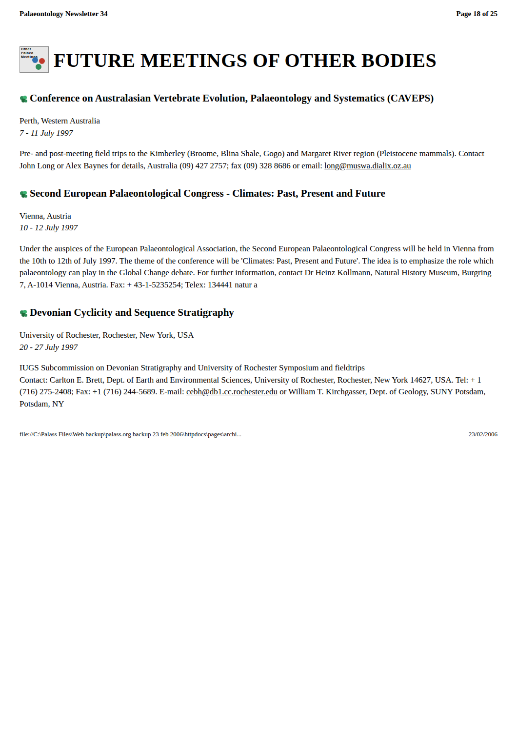Palaeontology Newsletter 34 Page 18 of 25
Other Palaeo Meetings FUTURE MEETINGS OF OTHER BODIES
Conference on Australasian Vertebrate Evolution, Palaeontology and Systematics (CAVEPS)
Perth, Western Australia
7 - 11 July 1997
Pre- and post-meeting field trips to the Kimberley (Broome, Blina Shale, Gogo) and Margaret River region (Pleistocene mammals). Contact John Long or Alex Baynes for details, Australia (09) 427 2757; fax (09) 328 8686 or email: long@muswa.dialix.oz.au
Second European Palaeontological Congress - Climates: Past, Present and Future
Vienna, Austria
10 - 12 July 1997
Under the auspices of the European Palaeontological Association, the Second European Palaeontological Congress will be held in Vienna from the 10th to 12th of July 1997. The theme of the conference will be 'Climates: Past, Present and Future'. The idea is to emphasize the role which palaeontology can play in the Global Change debate. For further information, contact Dr Heinz Kollmann, Natural History Museum, Burgring 7, A-1014 Vienna, Austria. Fax: + 43-1-5235254; Telex: 134441 natur a
Devonian Cyclicity and Sequence Stratigraphy
University of Rochester, Rochester, New York, USA
20 - 27 July 1997
IUGS Subcommission on Devonian Stratigraphy and University of Rochester Symposium and fieldtrips
Contact: Carlton E. Brett, Dept. of Earth and Environmental Sciences, University of Rochester, Rochester, New York 14627, USA. Tel: + 1 (716) 275-2408; Fax: +1 (716) 244-5689. E-mail: cebh@db1.cc.rochester.edu or William T. Kirchgasser, Dept. of Geology, SUNY Potsdam, Potsdam, NY
file://C:\Palass Files\Web backup\palass.org backup 23 feb 2006\httpdocs\pages\archi... 23/02/2006